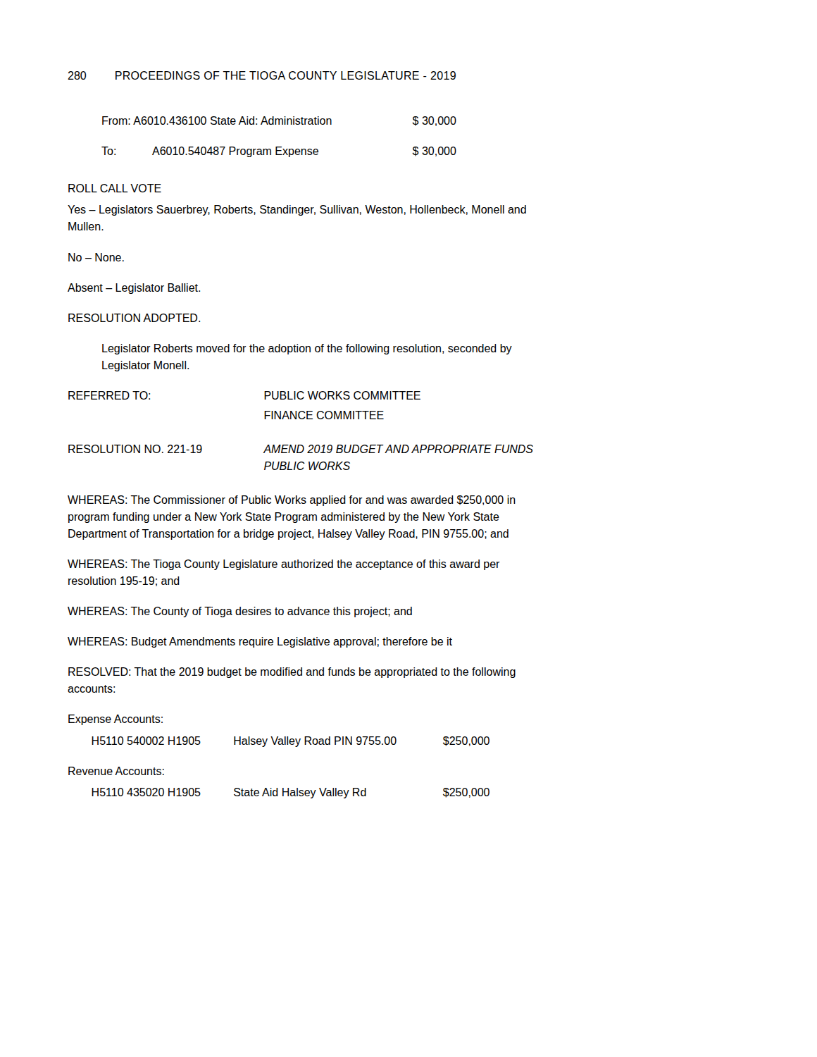280 PROCEEDINGS OF THE TIOGA COUNTY LEGISLATURE - 2019
From: A6010.436100 State Aid: Administration $ 30,000
To: A6010.540487 Program Expense $ 30,000
ROLL CALL VOTE
Yes – Legislators Sauerbrey, Roberts, Standinger, Sullivan, Weston, Hollenbeck, Monell and Mullen.
No – None.
Absent – Legislator Balliet.
RESOLUTION ADOPTED.
Legislator Roberts moved for the adoption of the following resolution, seconded by Legislator Monell.
REFERRED TO: PUBLIC WORKS COMMITTEE
FINANCE COMMITTEE
RESOLUTION NO. 221-19 AMEND 2019 BUDGET AND APPROPRIATE FUNDS PUBLIC WORKS
WHEREAS: The Commissioner of Public Works applied for and was awarded $250,000 in program funding under a New York State Program administered by the New York State Department of Transportation for a bridge project, Halsey Valley Road, PIN 9755.00; and
WHEREAS: The Tioga County Legislature authorized the acceptance of this award per resolution 195-19; and
WHEREAS: The County of Tioga desires to advance this project; and
WHEREAS: Budget Amendments require Legislative approval; therefore be it
RESOLVED: That the 2019 budget be modified and funds be appropriated to the following accounts:
Expense Accounts:
H5110 540002 H1905 Halsey Valley Road PIN 9755.00 $250,000
Revenue Accounts:
H5110 435020 H1905 State Aid Halsey Valley Rd $250,000